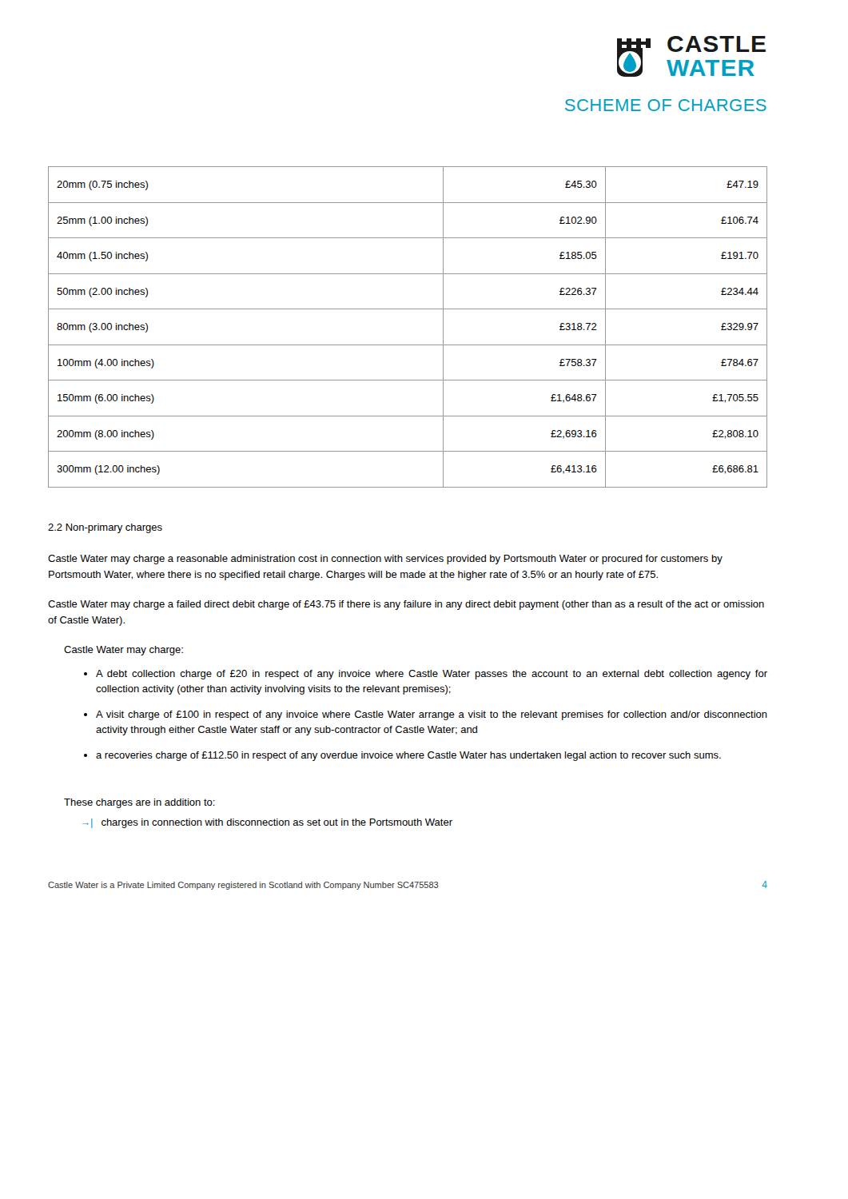CASTLE WATER
SCHEME OF CHARGES
| 20mm (0.75 inches) | £45.30 | £47.19 |
| 25mm (1.00 inches) | £102.90 | £106.74 |
| 40mm (1.50 inches) | £185.05 | £191.70 |
| 50mm (2.00 inches) | £226.37 | £234.44 |
| 80mm (3.00 inches) | £318.72 | £329.97 |
| 100mm (4.00 inches) | £758.37 | £784.67 |
| 150mm (6.00 inches) | £1,648.67 | £1,705.55 |
| 200mm (8.00 inches) | £2,693.16 | £2,808.10 |
| 300mm (12.00 inches) | £6,413.16 | £6,686.81 |
2.2 Non-primary charges
Castle Water may charge a reasonable administration cost in connection with services provided by Portsmouth Water or procured for customers by Portsmouth Water, where there is no specified retail charge. Charges will be made at the higher rate of 3.5% or an hourly rate of £75.
Castle Water may charge a failed direct debit charge of £43.75 if there is any failure in any direct debit payment (other than as a result of the act or omission of Castle Water).
Castle Water may charge:
A debt collection charge of £20 in respect of any invoice where Castle Water passes the account to an external debt collection agency for collection activity (other than activity involving visits to the relevant premises);
A visit charge of £100 in respect of any invoice where Castle Water arrange a visit to the relevant premises for collection and/or disconnection activity through either Castle Water staff or any sub-contractor of Castle Water; and
a recoveries charge of £112.50 in respect of any overdue invoice where Castle Water has undertaken legal action to recover such sums.
These charges are in addition to:
→| charges in connection with disconnection as set out in the Portsmouth Water
Castle Water is a Private Limited Company registered in Scotland with Company Number SC475583 4